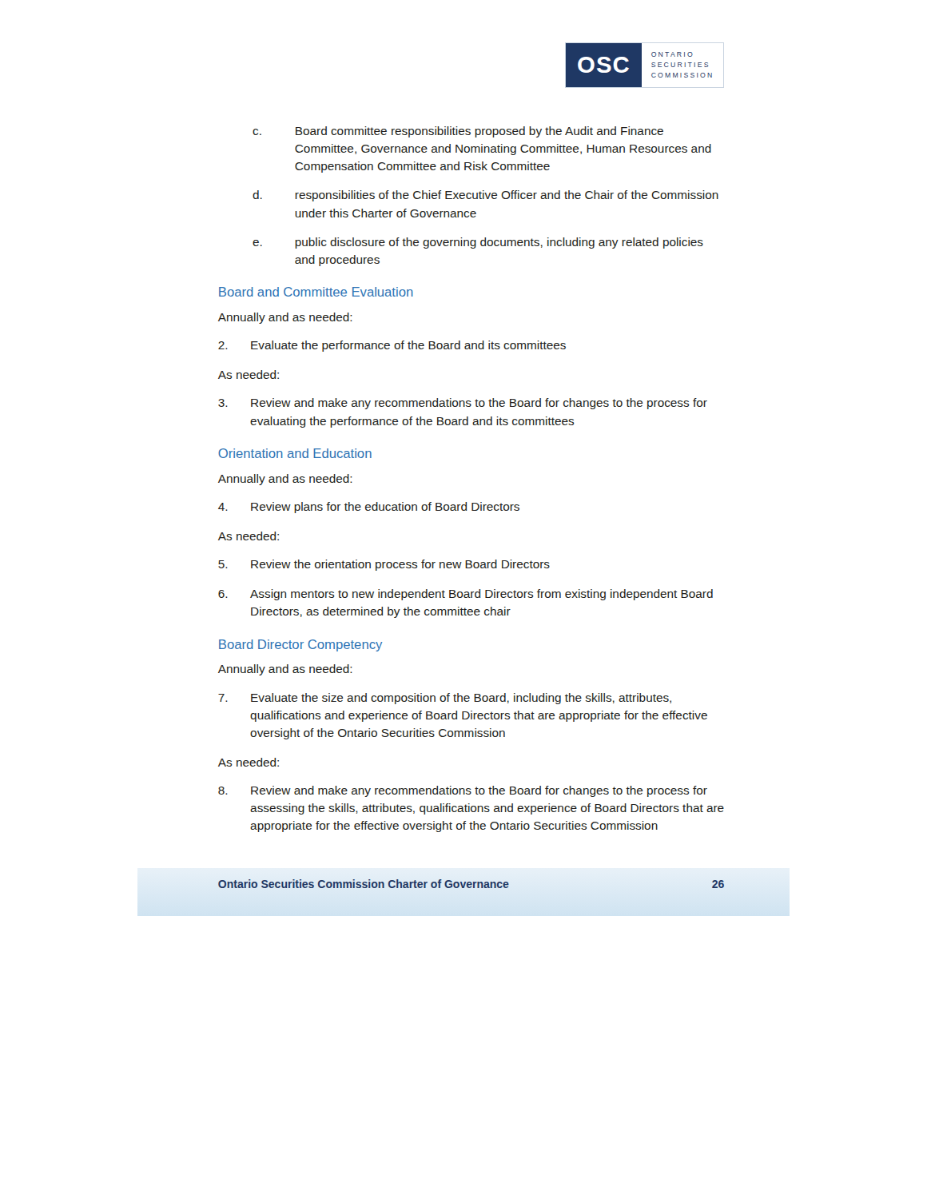OSC
ONTARIO SECURITIES COMMISSION
c. Board committee responsibilities proposed by the Audit and Finance Committee, Governance and Nominating Committee, Human Resources and Compensation Committee and Risk Committee
d. responsibilities of the Chief Executive Officer and the Chair of the Commission under this Charter of Governance
e. public disclosure of the governing documents, including any related policies and procedures
Board and Committee Evaluation
Annually and as needed:
2. Evaluate the performance of the Board and its committees
As needed:
3. Review and make any recommendations to the Board for changes to the process for evaluating the performance of the Board and its committees
Orientation and Education
Annually and as needed:
4. Review plans for the education of Board Directors
As needed:
5. Review the orientation process for new Board Directors
6. Assign mentors to new independent Board Directors from existing independent Board Directors, as determined by the committee chair
Board Director Competency
Annually and as needed:
7. Evaluate the size and composition of the Board, including the skills, attributes, qualifications and experience of Board Directors that are appropriate for the effective oversight of the Ontario Securities Commission
As needed:
8. Review and make any recommendations to the Board for changes to the process for assessing the skills, attributes, qualifications and experience of Board Directors that are appropriate for the effective oversight of the Ontario Securities Commission
Ontario Securities Commission Charter of Governance 26